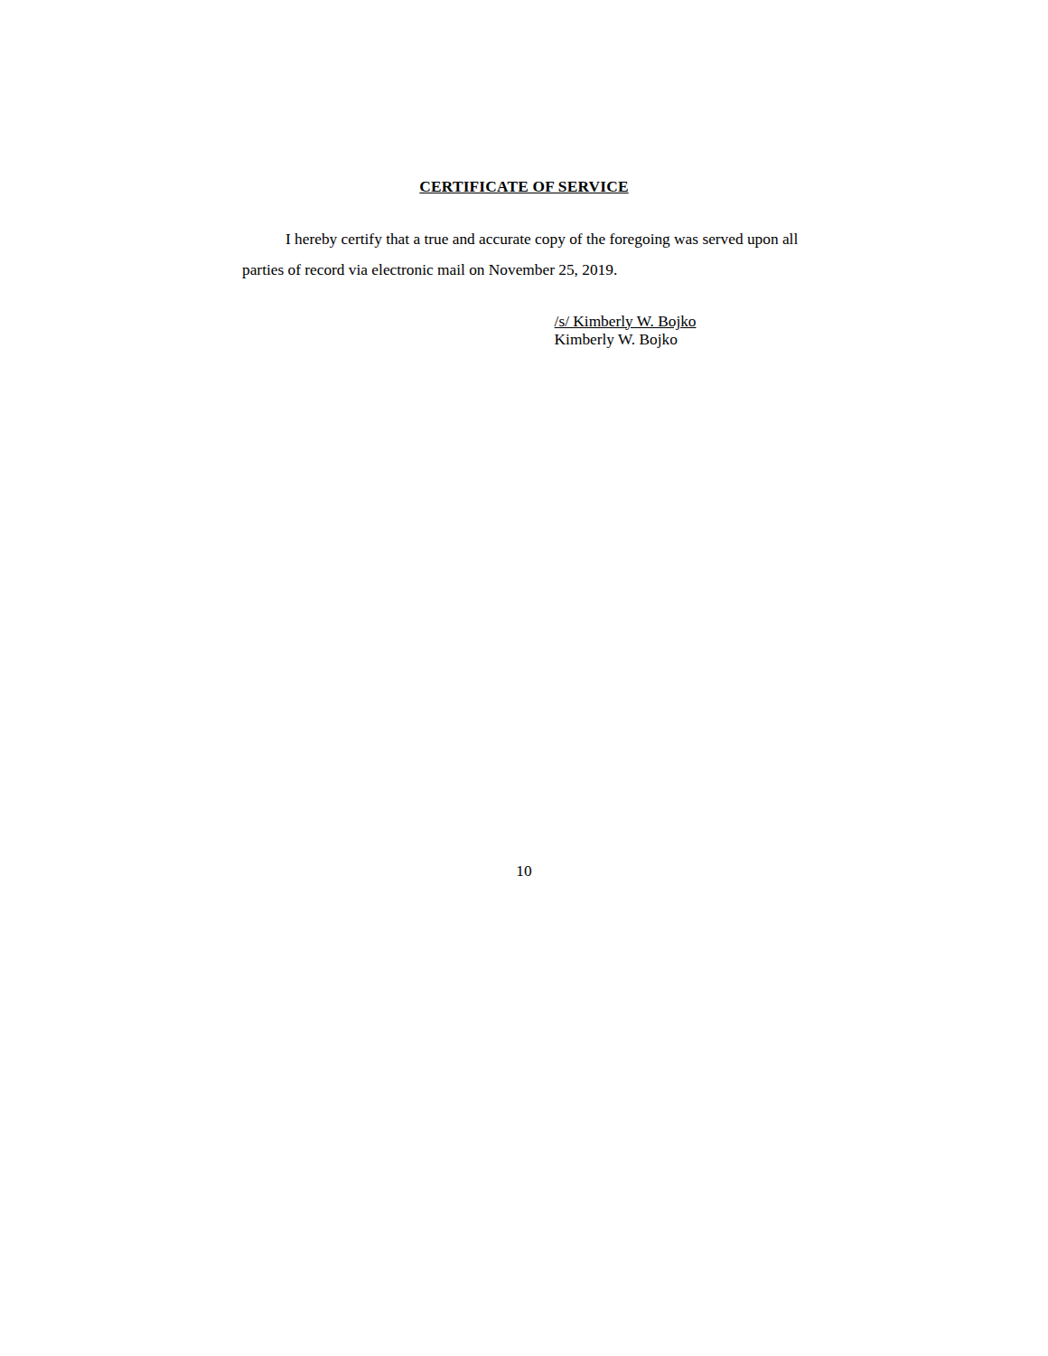CERTIFICATE OF SERVICE
I hereby certify that a true and accurate copy of the foregoing was served upon all parties of record via electronic mail on November 25, 2019.
/s/ Kimberly W. Bojko
Kimberly W. Bojko
10